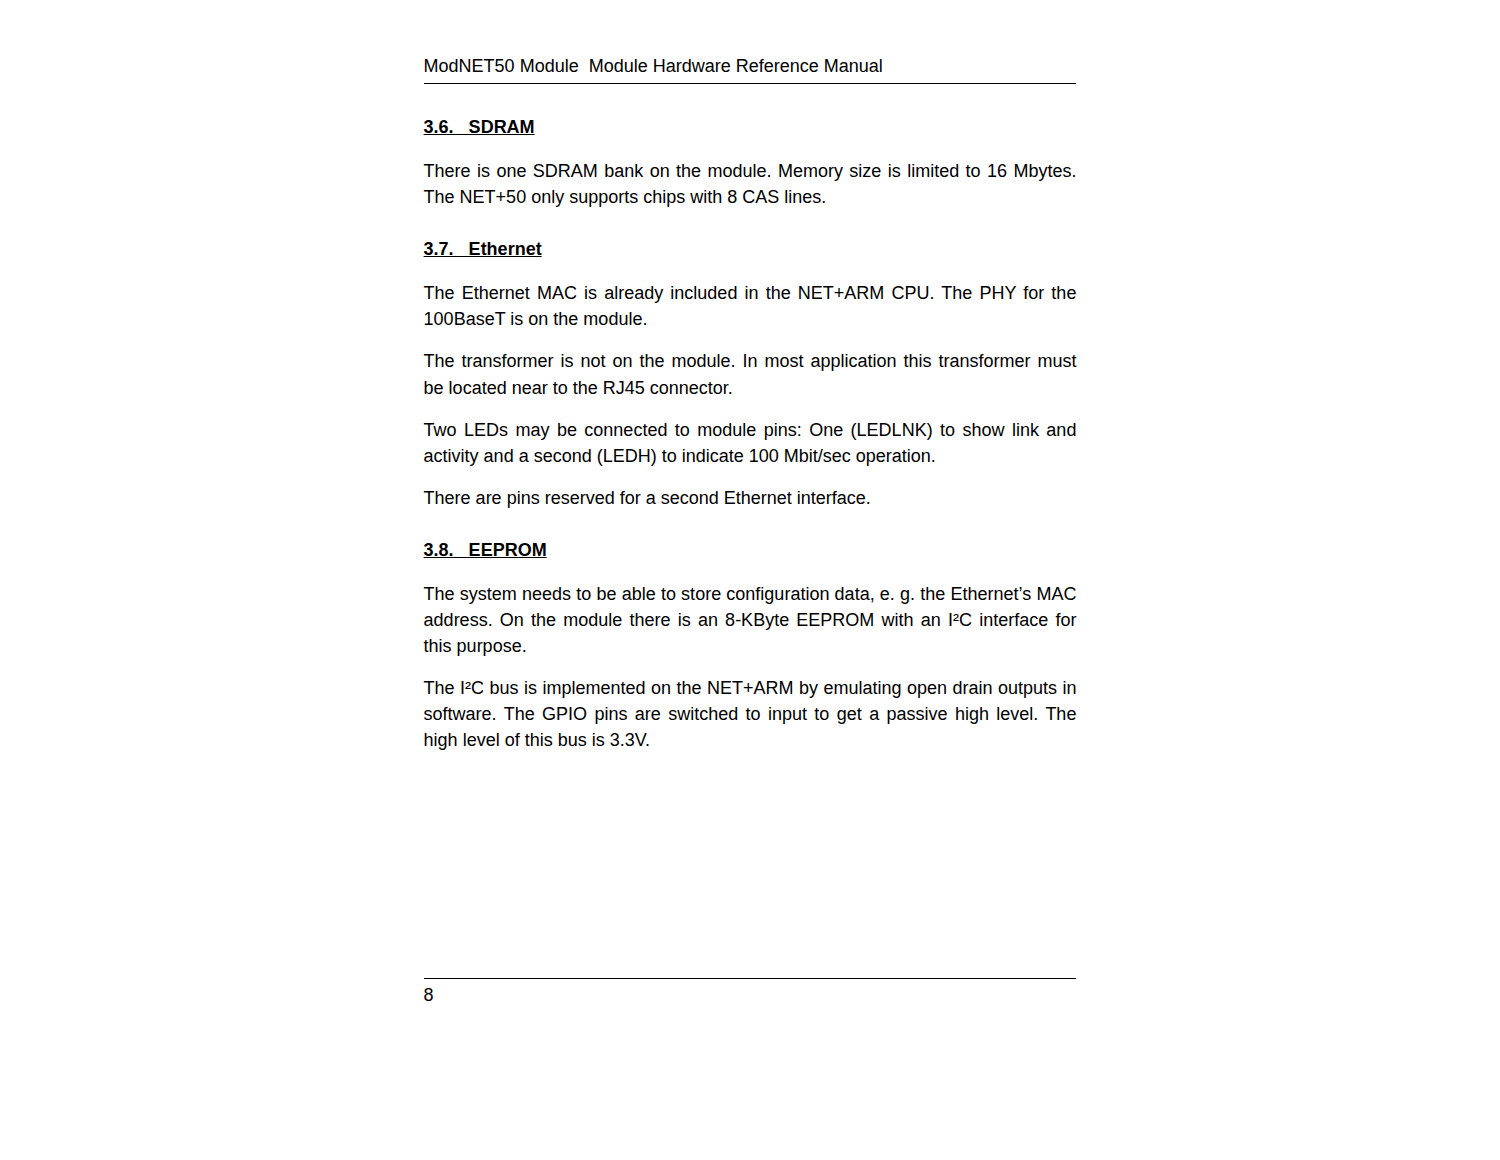ModNET50 Module Module Hardware Reference Manual
3.6. SDRAM
There is one SDRAM bank on the module. Memory size is limited to 16 Mbytes. The NET+50 only supports chips with 8 CAS lines.
3.7. Ethernet
The Ethernet MAC is already included in the NET+ARM CPU. The PHY for the 100BaseT is on the module.
The transformer is not on the module. In most application this transformer must be located near to the RJ45 connector.
Two LEDs may be connected to module pins: One (LEDLNK) to show link and activity and a second (LEDH) to indicate 100 Mbit/sec operation.
There are pins reserved for a second Ethernet interface.
3.8. EEPROM
The system needs to be able to store configuration data, e. g. the Ethernet’s MAC address. On the module there is an 8-KByte EEPROM with an I²C interface for this purpose.
The I²C bus is implemented on the NET+ARM by emulating open drain outputs in software. The GPIO pins are switched to input to get a passive high level. The high level of this bus is 3.3V.
8